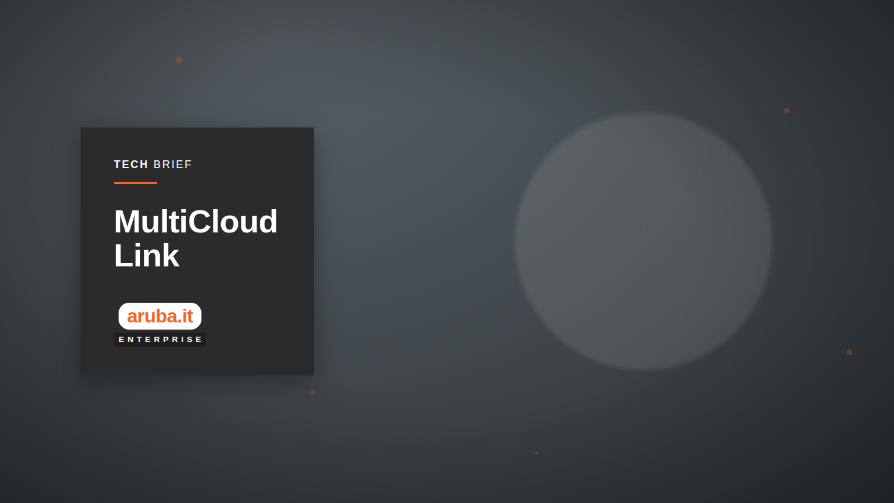TECH BRIEF
MultiCloud Link
aruba.it Enterprise